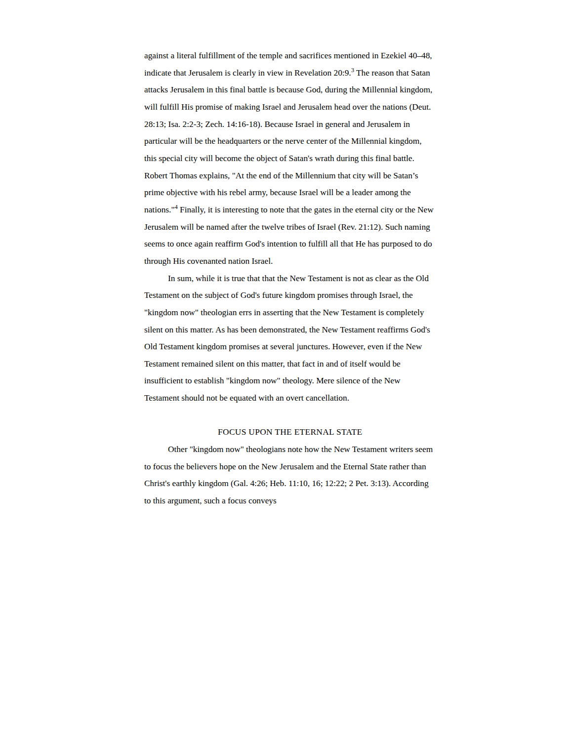against a literal fulfillment of the temple and sacrifices mentioned in Ezekiel 40–48, indicate that Jerusalem is clearly in view in Revelation 20:9.3 The reason that Satan attacks Jerusalem in this final battle is because God, during the Millennial kingdom, will fulfill His promise of making Israel and Jerusalem head over the nations (Deut. 28:13; Isa. 2:2-3; Zech. 14:16-18). Because Israel in general and Jerusalem in particular will be the headquarters or the nerve center of the Millennial kingdom, this special city will become the object of Satan's wrath during this final battle. Robert Thomas explains, "At the end of the Millennium that city will be Satan’s prime objective with his rebel army, because Israel will be a leader among the nations."4 Finally, it is interesting to note that the gates in the eternal city or the New Jerusalem will be named after the twelve tribes of Israel (Rev. 21:12). Such naming seems to once again reaffirm God's intention to fulfill all that He has purposed to do through His covenanted nation Israel.
In sum, while it is true that that the New Testament is not as clear as the Old Testament on the subject of God's future kingdom promises through Israel, the "kingdom now" theologian errs in asserting that the New Testament is completely silent on this matter. As has been demonstrated, the New Testament reaffirms God's Old Testament kingdom promises at several junctures. However, even if the New Testament remained silent on this matter, that fact in and of itself would be insufficient to establish "kingdom now" theology. Mere silence of the New Testament should not be equated with an overt cancellation.
FOCUS UPON THE ETERNAL STATE
Other "kingdom now" theologians note how the New Testament writers seem to focus the believers hope on the New Jerusalem and the Eternal State rather than Christ's earthly kingdom (Gal. 4:26; Heb. 11:10, 16; 12:22; 2 Pet. 3:13). According to this argument, such a focus conveys